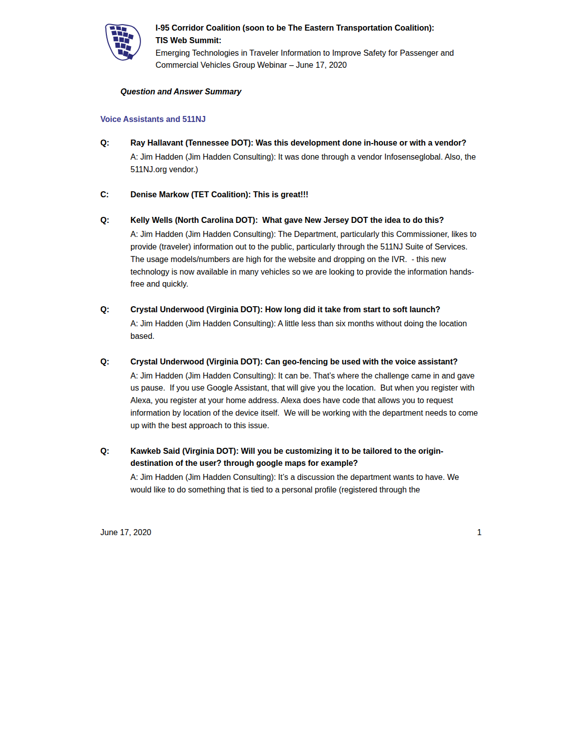I-95 Corridor Coalition (soon to be The Eastern Transportation Coalition):
TIS Web Summit:
Emerging Technologies in Traveler Information to Improve Safety for Passenger and Commercial Vehicles Group Webinar – June 17, 2020
Question and Answer Summary
Voice Assistants and 511NJ
Q:
Ray Hallavant (Tennessee DOT): Was this development done in-house or with a vendor?
A: Jim Hadden (Jim Hadden Consulting): It was done through a vendor Infosenseglobal. Also, the 511NJ.org vendor.)
C:
Denise Markow (TET Coalition): This is great!!!
Q:
Kelly Wells (North Carolina DOT): What gave New Jersey DOT the idea to do this?
A: Jim Hadden (Jim Hadden Consulting): The Department, particularly this Commissioner, likes to provide (traveler) information out to the public, particularly through the 511NJ Suite of Services. The usage models/numbers are high for the website and dropping on the IVR. - this new technology is now available in many vehicles so we are looking to provide the information hands-free and quickly.
Q:
Crystal Underwood (Virginia DOT): How long did it take from start to soft launch?
A: Jim Hadden (Jim Hadden Consulting): A little less than six months without doing the location based.
Q:
Crystal Underwood (Virginia DOT): Can geo-fencing be used with the voice assistant?
A: Jim Hadden (Jim Hadden Consulting): It can be. That’s where the challenge came in and gave us pause. If you use Google Assistant, that will give you the location. But when you register with Alexa, you register at your home address. Alexa does have code that allows you to request information by location of the device itself. We will be working with the department needs to come up with the best approach to this issue.
Q:
Kawkeb Said (Virginia DOT): Will you be customizing it to be tailored to the origin-destination of the user? through google maps for example?
A: Jim Hadden (Jim Hadden Consulting): It’s a discussion the department wants to have. We would like to do something that is tied to a personal profile (registered through the
June 17, 2020
1